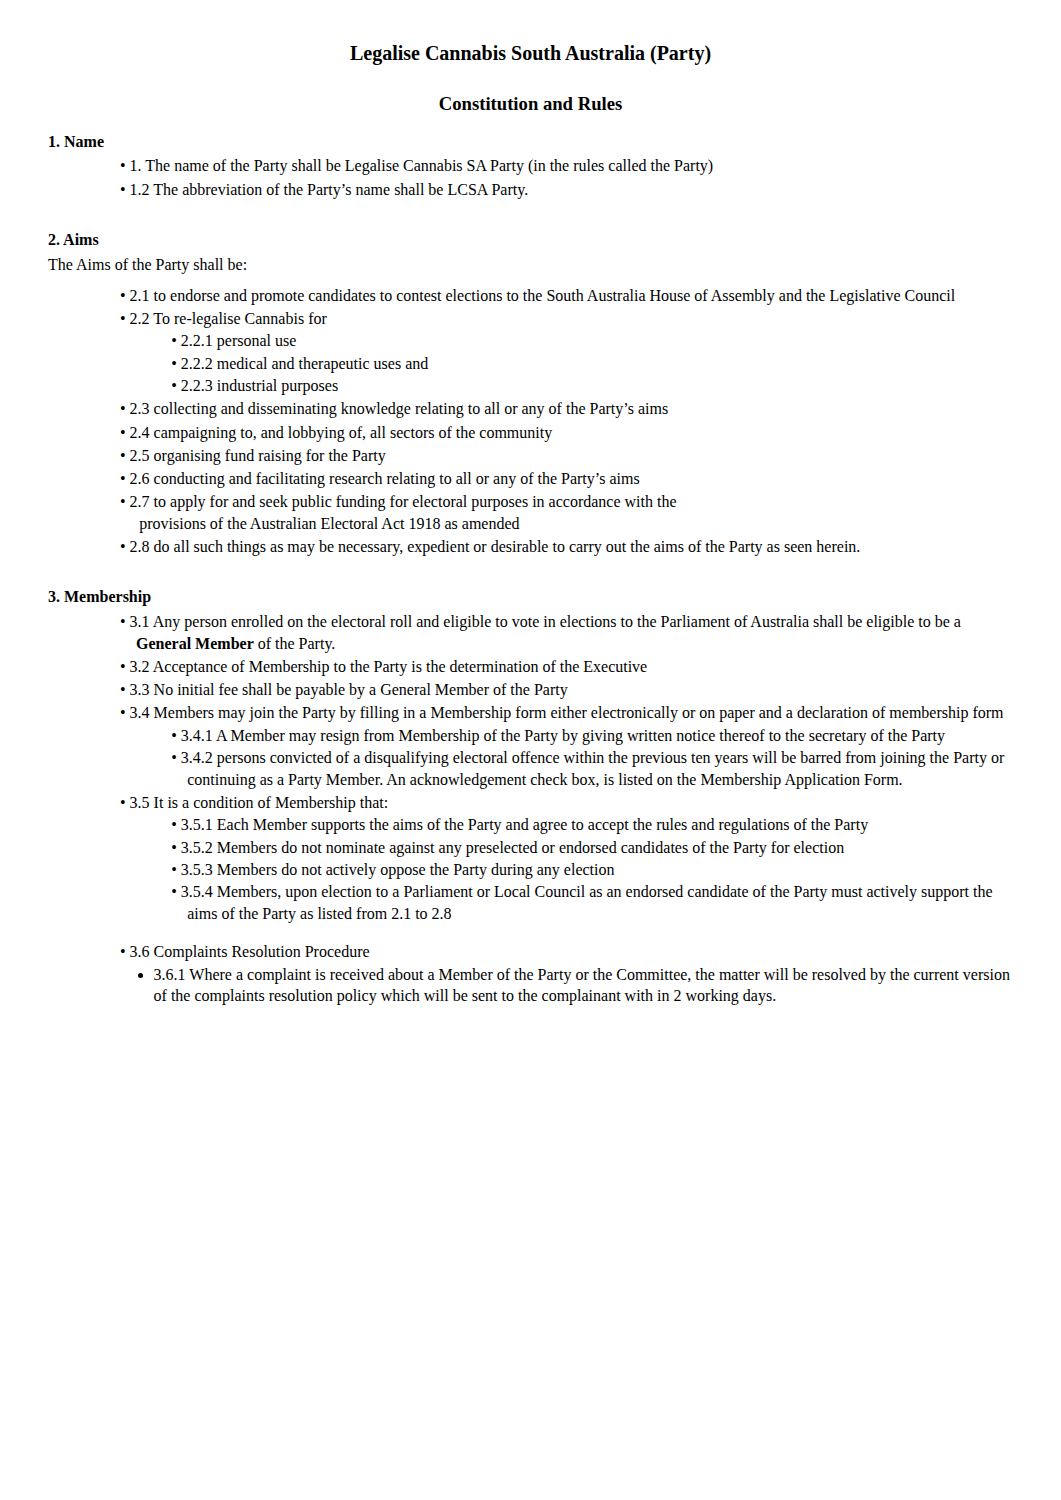Legalise Cannabis South Australia (Party)
Constitution and Rules
1. Name
• 1. The name of the Party shall be Legalise Cannabis SA Party (in the rules called the Party)
• 1.2 The abbreviation of the Party’s name shall be LCSA Party.
2. Aims
The Aims of the Party shall be:
• 2.1 to endorse and promote candidates to contest elections to the South Australia House of Assembly and the Legislative Council
• 2.2 To re-legalise Cannabis for
• 2.2.1 personal use
• 2.2.2 medical and therapeutic uses and
• 2.2.3 industrial purposes
• 2.3 collecting and disseminating knowledge relating to all or any of the Party’s aims
• 2.4 campaigning to, and lobbying of, all sectors of the community
• 2.5 organising fund raising for the Party
• 2.6 conducting and facilitating research relating to all or any of the Party’s aims
• 2.7 to apply for and seek public funding for electoral purposes in accordance with the provisions of the Australian Electoral Act 1918 as amended
• 2.8 do all such things as may be necessary, expedient or desirable to carry out the aims of the Party as seen herein.
3. Membership
• 3.1 Any person enrolled on the electoral roll and eligible to vote in elections to the Parliament of Australia shall be eligible to be a General Member of the Party.
• 3.2 Acceptance of Membership to the Party is the determination of the Executive
• 3.3 No initial fee shall be payable by a General Member of the Party
• 3.4 Members may join the Party by filling in a Membership form either electronically or on paper and a declaration of membership form
• 3.4.1 A Member may resign from Membership of the Party by giving written notice thereof to the secretary of the Party
• 3.4.2 persons convicted of a disqualifying electoral offence within the previous ten years will be barred from joining the Party or continuing as a Party Member. An acknowledgement check box, is listed on the Membership Application Form.
• 3.5 It is a condition of Membership that:
• 3.5.1 Each Member supports the aims of the Party and agree to accept the rules and regulations of the Party
• 3.5.2 Members do not nominate against any preselected or endorsed candidates of the Party for election
• 3.5.3 Members do not actively oppose the Party during any election
• 3.5.4 Members, upon election to a Parliament or Local Council as an endorsed candidate of the Party must actively support the aims of the Party as listed from 2.1 to 2.8
• 3.6 Complaints Resolution Procedure
3.6.1 Where a complaint is received about a Member of the Party or the Committee, the matter will be resolved by the current version of the complaints resolution policy which will be sent to the complainant with in 2 working days.